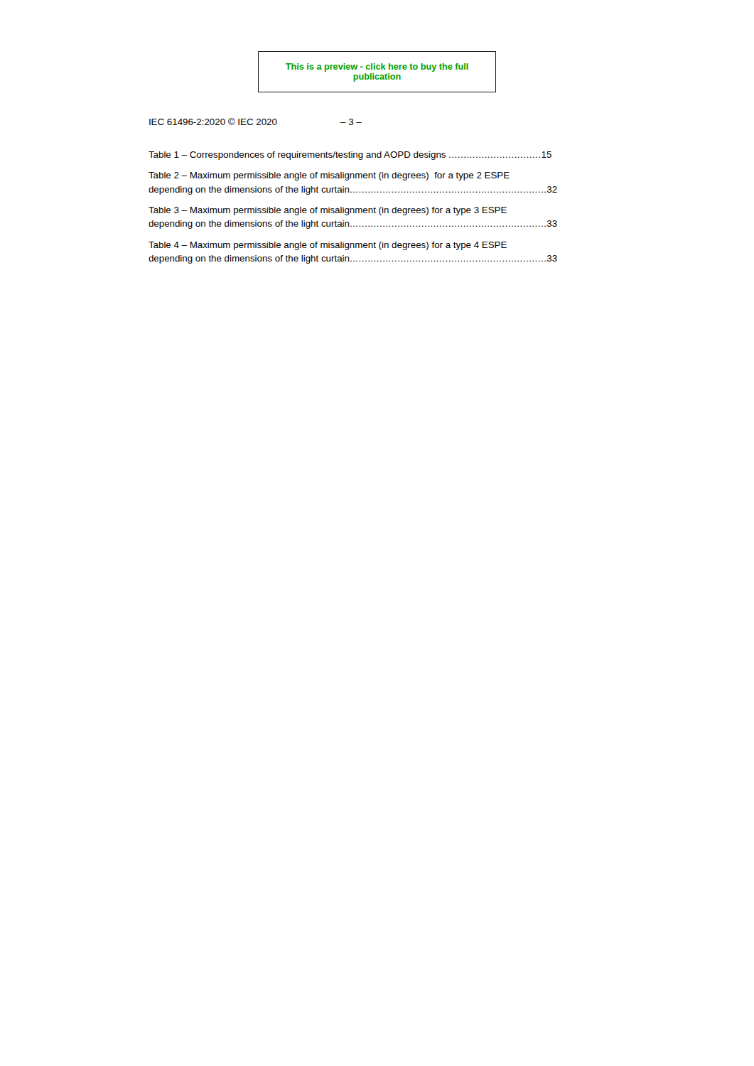This is a preview - click here to buy the full publication
IEC 61496-2:2020 © IEC 2020 – 3 –
Table 1 – Correspondences of requirements/testing and AOPD designs ............................... 15
Table 2 – Maximum permissible angle of misalignment (in degrees) for a type 2 ESPE depending on the dimensions of the light curtain.................................................................. 32
Table 3 – Maximum permissible angle of misalignment (in degrees) for a type 3 ESPE depending on the dimensions of the light curtain.................................................................. 33
Table 4 – Maximum permissible angle of misalignment (in degrees) for a type 4 ESPE depending on the dimensions of the light curtain.................................................................. 33